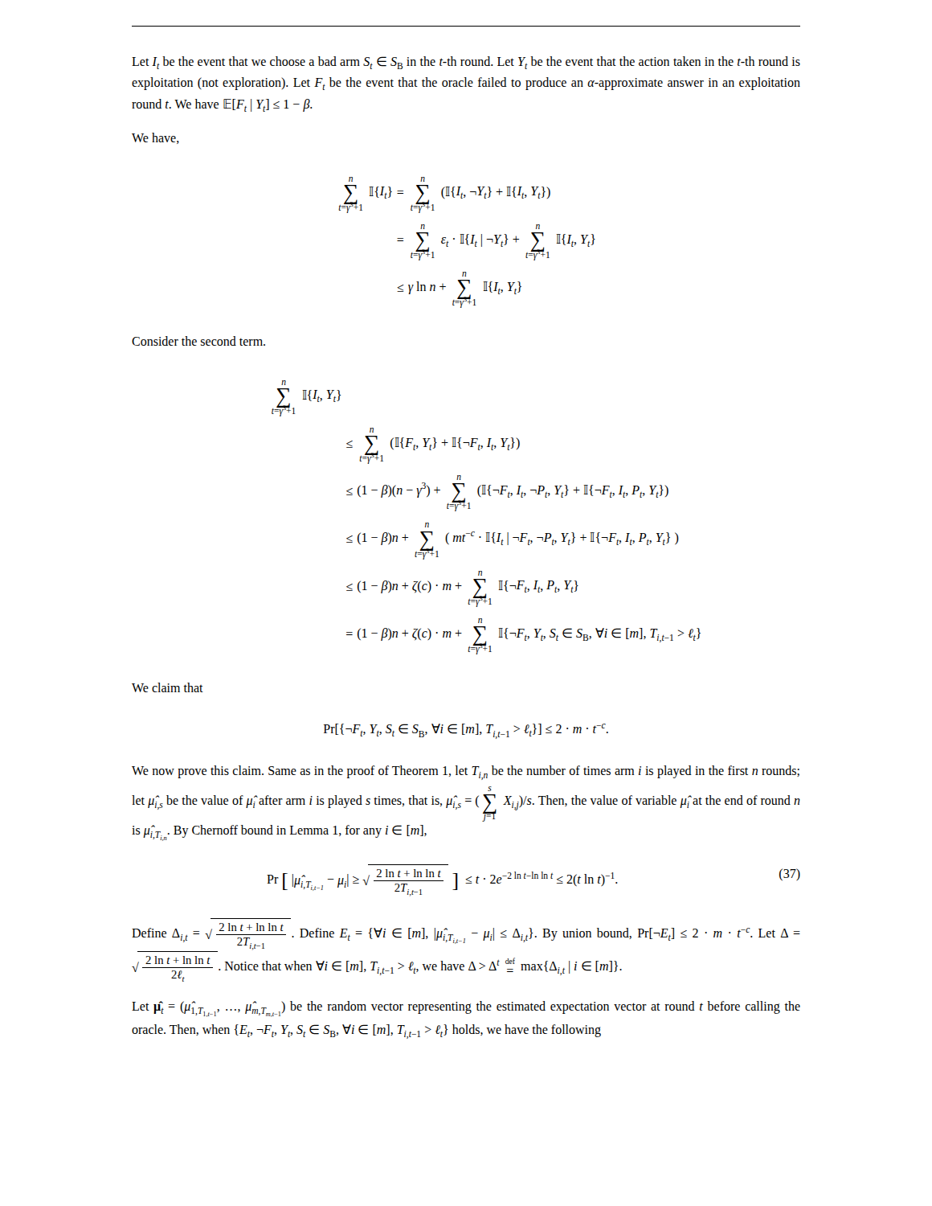Let It be the event that we choose a bad arm St ∈ SB in the t-th round. Let Yt be the event that the action taken in the t-th round is exploitation (not exploration). Let Ft be the event that the oracle failed to produce an α-approximate answer in an exploitation round t. We have 𝔼[Ft | Yt] ≤ 1 − β.
We have,
| n ∑ t = γ 3 +1 𝕀{ I t } | = | n ∑ t = γ 3 +1 (𝕀{ I t , ¬ Y t } + 𝕀{ I t , Y t }) |
| | = | n ∑ t = γ 3 +1 ε t · 𝕀{ I t / ¬ Y t } + n ∑ t = γ 3 +1 𝕀{ I t , Y t } |
| | ≤ | γ ln n + n ∑ t = γ 3 +1 𝕀{ I t , Y t } |
Consider the second term.
| n ∑ t = γ 3 +1 𝕀{ I t , Y t } | | |
| | ≤ | n ∑ t = γ 3 +1 (𝕀{ F t , Y t } + 𝕀{¬ F t , I t , Y t }) |
| | ≤ | (1 − β )( n − γ 3 ) + n ∑ t = γ 3 +1 (𝕀{¬ F t , I t , ¬ P t , Y t } + 𝕀{¬ F t , I t , P t , Y t }) |
| | ≤ | (1 − β ) n + n ∑ t = γ 3 +1 ( mt − c · 𝕀{ I t / ¬ F t , ¬ P t , Y t } + 𝕀{¬ F t , I t , P t , Y t } ) |
| | ≤ | (1 − β ) n + ζ ( c ) · m + n ∑ t = γ 3 +1 𝕀{¬ F t , I t , P t , Y t } |
| | = | (1 − β ) n + ζ ( c ) · m + n ∑ t = γ 3 +1 𝕀{¬ F t , Y t , S t ∈ S B , ∀ i ∈ [ m ], T i , t −1 > ℓ t } |
We claim that
Pr[{¬Ft, Yt, St ∈ SB, ∀i ∈ [m], Ti,t−1 > ℓt}] ≤ 2 · m · t−c.
We now prove this claim. Same as in the proof of Theorem 1, let Ti,n be the number of times arm i is played in the first n rounds; let μ̂i,s be the value of μ̂i after arm i is played s times, that is, μ̂i,s = (s∑j=1 Xi,j)/s. Then, the value of variable μ̂i at the end of round n is μ̂i,Ti,n. By Chernoff bound in Lemma 1, for any i ∈ [m],
(37) Pr [ |μ̂i,Ti,t−1 − μi| ≥ √2 ln t + ln ln t 2Ti,t−1 ] ≤ t · 2e−2 ln t−ln ln t ≤ 2(t ln t)−1.
Define Δi,t = √2 ln t + ln ln t 2Ti,t−1. Define Et = {∀i ∈ [m], |μ̂i,Ti,t−1 − μi| ≤ Δi,t}. By union bound, Pr[¬Et] ≤ 2 · m · t−c. Let Δ = √2 ln t + ln ln t 2ℓt. Notice that when ∀i ∈ [m], Ti,t−1 > ℓt, we have Δ > Δt def= max{Δi,t | i ∈ [m]}.
Let μ̂t = (μ̂1,T1,t−1, …, μ̂m,Tm,t−1) be the random vector representing the estimated expectation vector at round t before calling the oracle. Then, when {Et, ¬Ft, Yt, St ∈ SB, ∀i ∈ [m], Ti,t−1 > ℓt} holds, we have the following